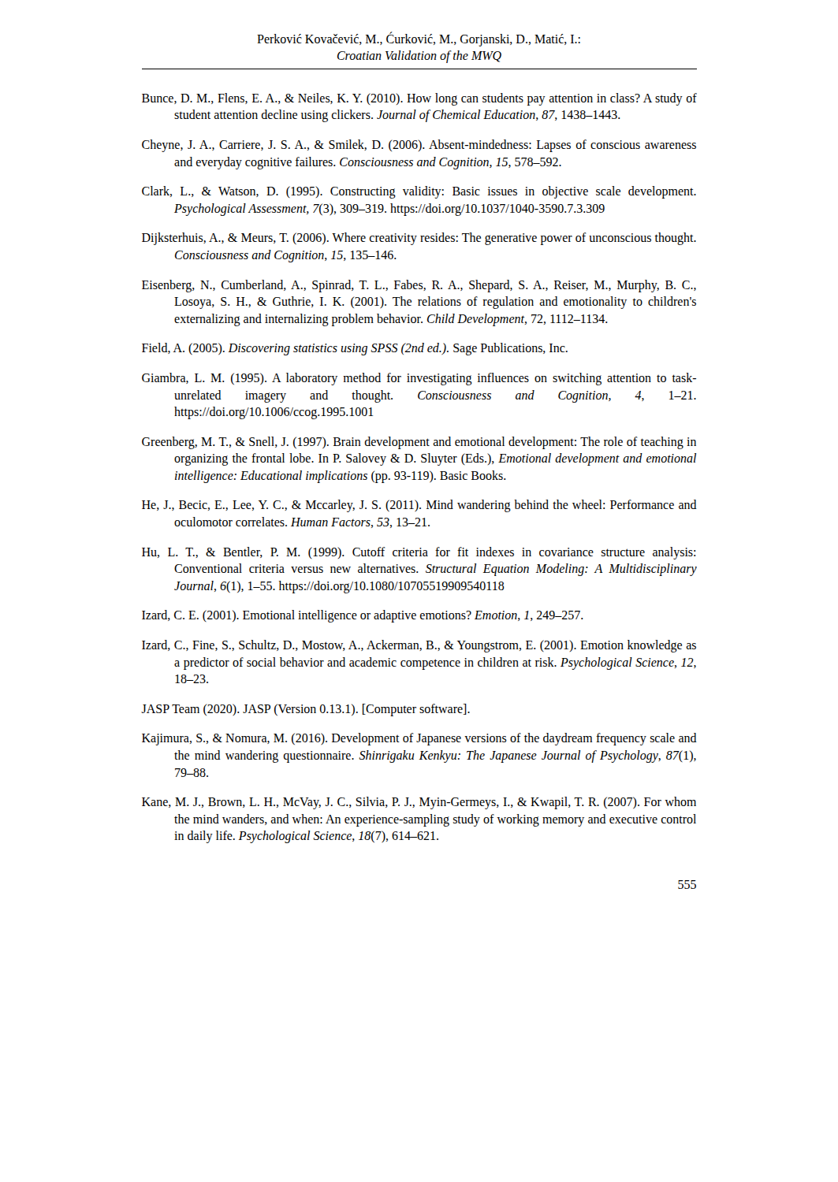Perković Kovačević, M., Ćurković, M., Gorjanski, D., Matić, I.:
Croatian Validation of the MWQ
Bunce, D. M., Flens, E. A., & Neiles, K. Y. (2010). How long can students pay attention in class? A study of student attention decline using clickers. Journal of Chemical Education, 87, 1438–1443.
Cheyne, J. A., Carriere, J. S. A., & Smilek, D. (2006). Absent-mindedness: Lapses of conscious awareness and everyday cognitive failures. Consciousness and Cognition, 15, 578–592.
Clark, L., & Watson, D. (1995). Constructing validity: Basic issues in objective scale development. Psychological Assessment, 7(3), 309–319. https://doi.org/10.1037/1040-3590.7.3.309
Dijksterhuis, A., & Meurs, T. (2006). Where creativity resides: The generative power of unconscious thought. Consciousness and Cognition, 15, 135–146.
Eisenberg, N., Cumberland, A., Spinrad, T. L., Fabes, R. A., Shepard, S. A., Reiser, M., Murphy, B. C., Losoya, S. H., & Guthrie, I. K. (2001). The relations of regulation and emotionality to children's externalizing and internalizing problem behavior. Child Development, 72, 1112–1134.
Field, A. (2005). Discovering statistics using SPSS (2nd ed.). Sage Publications, Inc.
Giambra, L. M. (1995). A laboratory method for investigating influences on switching attention to task-unrelated imagery and thought. Consciousness and Cognition, 4, 1–21. https://doi.org/10.1006/ccog.1995.1001
Greenberg, M. T., & Snell, J. (1997). Brain development and emotional development: The role of teaching in organizing the frontal lobe. In P. Salovey & D. Sluyter (Eds.), Emotional development and emotional intelligence: Educational implications (pp. 93-119). Basic Books.
He, J., Becic, E., Lee, Y. C., & Mccarley, J. S. (2011). Mind wandering behind the wheel: Performance and oculomotor correlates. Human Factors, 53, 13–21.
Hu, L. T., & Bentler, P. M. (1999). Cutoff criteria for fit indexes in covariance structure analysis: Conventional criteria versus new alternatives. Structural Equation Modeling: A Multidisciplinary Journal, 6(1), 1–55. https://doi.org/10.1080/10705519909540118
Izard, C. E. (2001). Emotional intelligence or adaptive emotions? Emotion, 1, 249–257.
Izard, C., Fine, S., Schultz, D., Mostow, A., Ackerman, B., & Youngstrom, E. (2001). Emotion knowledge as a predictor of social behavior and academic competence in children at risk. Psychological Science, 12, 18–23.
JASP Team (2020). JASP (Version 0.13.1). [Computer software].
Kajimura, S., & Nomura, M. (2016). Development of Japanese versions of the daydream frequency scale and the mind wandering questionnaire. Shinrigaku Kenkyu: The Japanese Journal of Psychology, 87(1), 79–88.
Kane, M. J., Brown, L. H., McVay, J. C., Silvia, P. J., Myin-Germeys, I., & Kwapil, T. R. (2007). For whom the mind wanders, and when: An experience-sampling study of working memory and executive control in daily life. Psychological Science, 18(7), 614–621.
555